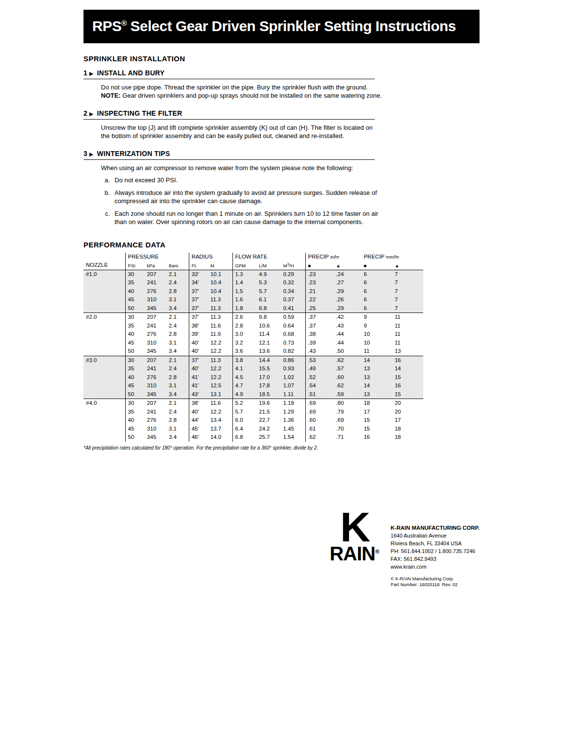RPS® Select Gear Driven Sprinkler Setting Instructions
SPRINKLER INSTALLATION
1▶INSTALL AND BURY
Do not use pipe dope. Thread the sprinkler on the pipe. Bury the sprinkler flush with the ground. NOTE: Gear driven sprinklers and pop-up sprays should not be installed on the same watering zone.
2▶INSPECTING THE FILTER
Unscrew the top (J) and lift complete sprinkler assembly (K) out of can (H). The filter is located on the bottom of sprinkler assembly and can be easily pulled out, cleaned and re-installed.
3▶WINTERIZATION TIPS
When using an air compressor to remove water from the system please note the following:
Do not exceed 30 PSI.
Always introduce air into the system gradually to avoid air pressure surges. Sudden release of compressed air into the sprinkler can cause damage.
Each zone should run no longer than 1 minute on air. Sprinklers turn 10 to 12 time faster on air than on water. Over spinning rotors on air can cause damage to the internal components.
PERFORMANCE DATA
| NOZZLE | PRESSURE | RADIUS | FLOW RATE | PRECIP in/hr | PRECIP mm/hr |
| --- | --- | --- | --- | --- | --- |
| PSI | kPa | Bars | Ft. | M. | GPM | L/M | M 3 /H | ■ | ▲ | ■ | ▲ |
| #1.0 | 30 | 207 | 2.1 | 33' | 10.1 | 1.3 | 4.9 | 0.29 | .23 | .24 | 6 | 7 |
| | 35 | 241 | 2.4 | 34' | 10.4 | 1.4 | 5.3 | 0.32 | .23 | .27 | 6 | 7 |
| | 40 | 276 | 2.8 | 37' | 10.4 | 1.5 | 5.7 | 0.34 | .21 | .29 | 6 | 7 |
| | 45 | 310 | 3.1 | 37' | 11.3 | 1.6 | 6.1 | 0.37 | .22 | .26 | 6 | 7 |
| | 50 | 345 | 3.4 | 37' | 11.3 | 1.8 | 6.8 | 0.41 | .25 | .29 | 6 | 7 |
| #2.0 | 30 | 207 | 2.1 | 37' | 11.3 | 2.6 | 9.8 | 0.59 | .37 | .42 | 9 | 11 |
| | 35 | 241 | 2.4 | 38' | 11.6 | 2.8 | 10.6 | 0.64 | .37 | .43 | 9 | 11 |
| | 40 | 276 | 2.8 | 39' | 11.9 | 3.0 | 11.4 | 0.68 | .38 | .44 | 10 | 11 |
| | 45 | 310 | 3.1 | 40' | 12.2 | 3.2 | 12.1 | 0.73 | .39 | .44 | 10 | 11 |
| | 50 | 345 | 3.4 | 40' | 12.2 | 3.6 | 13.6 | 0.82 | .43 | .50 | 11 | 13 |
| #3.0 | 30 | 207 | 2.1 | 37' | 11.3 | 3.8 | 14.4 | 0.86 | .53 | .62 | 14 | 16 |
| | 35 | 241 | 2.4 | 40' | 12.2 | 4.1 | 15.5 | 0.93 | .49 | .57 | 13 | 14 |
| | 40 | 276 | 2.8 | 41' | 12.2 | 4.5 | 17.0 | 1.02 | .52 | .60 | 13 | 15 |
| | 45 | 310 | 3.1 | 41' | 12.5 | 4.7 | 17.8 | 1.07 | .54 | .62 | 14 | 16 |
| | 50 | 345 | 3.4 | 43' | 13.1 | 4.9 | 18.5 | 1.11 | .51 | .59 | 13 | 15 |
| #4.0 | 30 | 207 | 2.1 | 38' | 11.6 | 5.2 | 19.6 | 1.18 | .69 | .80 | 18 | 20 |
| | 35 | 241 | 2.4 | 40' | 12.2 | 5.7 | 21.5 | 1.29 | .69 | .79 | 17 | 20 |
| | 40 | 276 | 2.8 | 44' | 13.4 | 6.0 | 22.7 | 1.36 | .60 | .69 | 15 | 17 |
| | 45 | 310 | 3.1 | 45' | 13.7 | 6.4 | 24.2 | 1.45 | .61 | .70 | 15 | 18 |
| | 50 | 345 | 3.4 | 46' | 14.0 | 6.8 | 25.7 | 1.54 | .62 | .71 | 16 | 18 |
*All precipitation rates calculated for 180° operation. For the precipitation rate for a 360° sprinkler, divide by 2.
K
RAIN®
K-RAIN MANUFACTURING CORP.
1640 Australian Avenue
Riviera Beach, FL 33404 USA
PH: 561.844.1002 / 1.800.735.7246
FAX: 561.842.9493
www.krain.com
© K-RAIN Manufacturing Corp.
Part Number: 16020118 Rev. 02